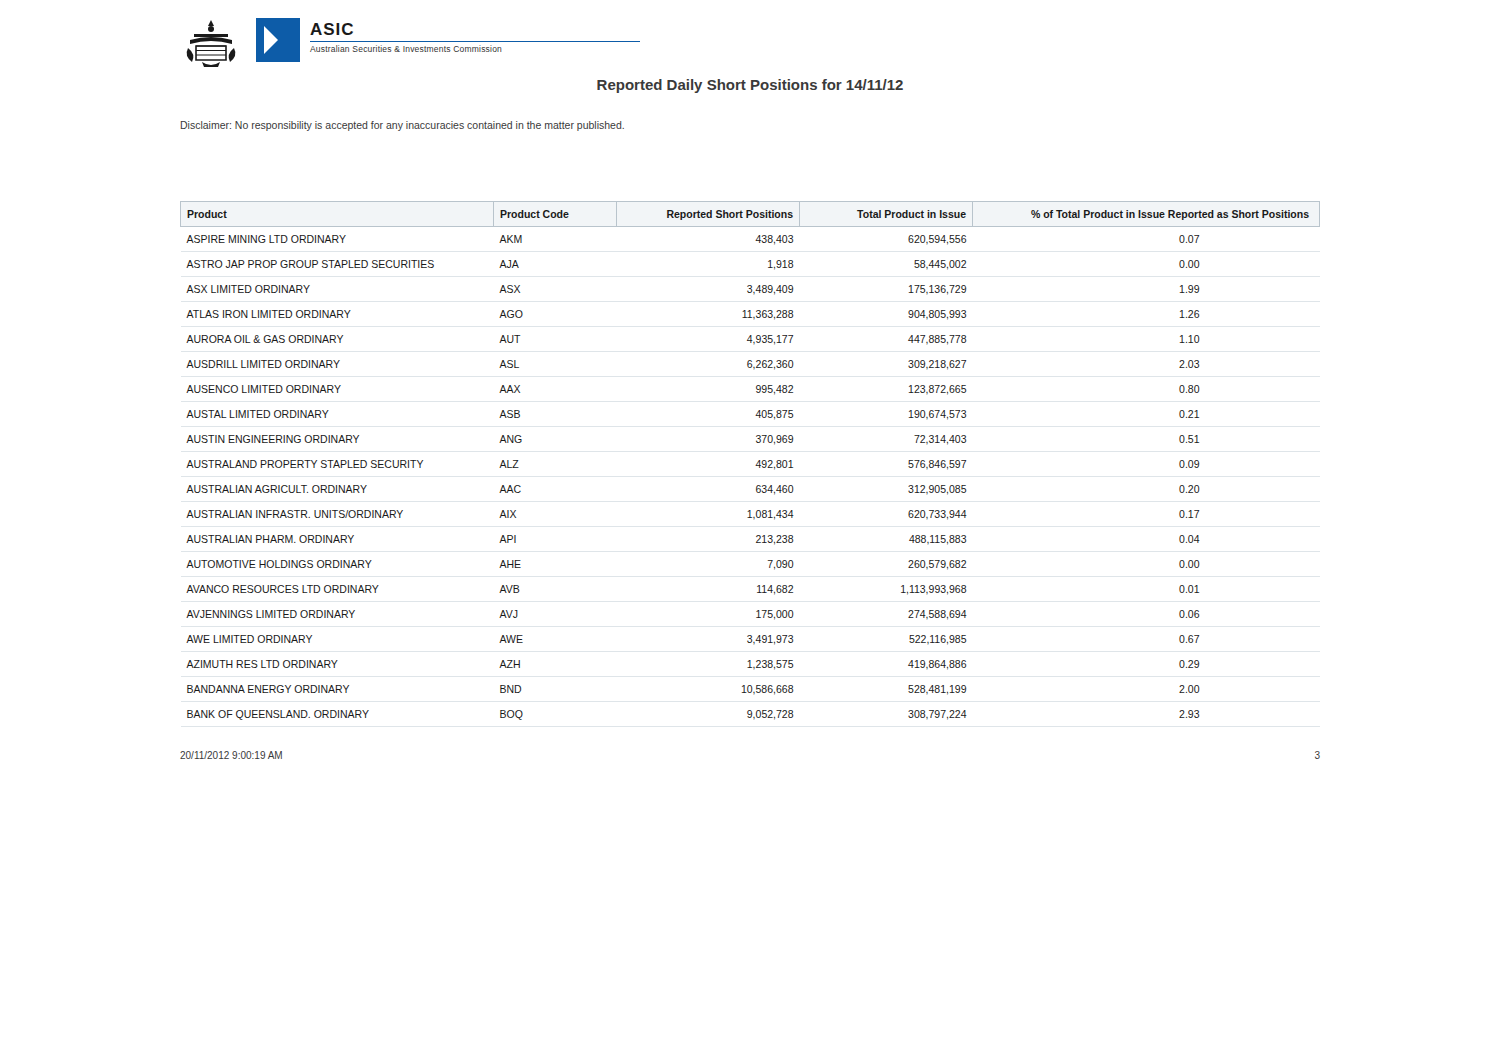ASIC
Australian Securities & Investments Commission
Reported Daily Short Positions for 14/11/12
Disclaimer: No responsibility is accepted for any inaccuracies contained in the matter published.
| Product | Product Code | Reported Short Positions | Total Product in Issue | % of Total Product in Issue Reported as Short Positions |
| --- | --- | --- | --- | --- |
| ASPIRE MINING LTD ORDINARY | AKM | 438,403 | 620,594,556 | 0.07 |
| ASTRO JAP PROP GROUP STAPLED SECURITIES | AJA | 1,918 | 58,445,002 | 0.00 |
| ASX LIMITED ORDINARY | ASX | 3,489,409 | 175,136,729 | 1.99 |
| ATLAS IRON LIMITED ORDINARY | AGO | 11,363,288 | 904,805,993 | 1.26 |
| AURORA OIL & GAS ORDINARY | AUT | 4,935,177 | 447,885,778 | 1.10 |
| AUSDRILL LIMITED ORDINARY | ASL | 6,262,360 | 309,218,627 | 2.03 |
| AUSENCO LIMITED ORDINARY | AAX | 995,482 | 123,872,665 | 0.80 |
| AUSTAL LIMITED ORDINARY | ASB | 405,875 | 190,674,573 | 0.21 |
| AUSTIN ENGINEERING ORDINARY | ANG | 370,969 | 72,314,403 | 0.51 |
| AUSTRALAND PROPERTY STAPLED SECURITY | ALZ | 492,801 | 576,846,597 | 0.09 |
| AUSTRALIAN AGRICULT. ORDINARY | AAC | 634,460 | 312,905,085 | 0.20 |
| AUSTRALIAN INFRASTR. UNITS/ORDINARY | AIX | 1,081,434 | 620,733,944 | 0.17 |
| AUSTRALIAN PHARM. ORDINARY | API | 213,238 | 488,115,883 | 0.04 |
| AUTOMOTIVE HOLDINGS ORDINARY | AHE | 7,090 | 260,579,682 | 0.00 |
| AVANCO RESOURCES LTD ORDINARY | AVB | 114,682 | 1,113,993,968 | 0.01 |
| AVJENNINGS LIMITED ORDINARY | AVJ | 175,000 | 274,588,694 | 0.06 |
| AWE LIMITED ORDINARY | AWE | 3,491,973 | 522,116,985 | 0.67 |
| AZIMUTH RES LTD ORDINARY | AZH | 1,238,575 | 419,864,886 | 0.29 |
| BANDANNA ENERGY ORDINARY | BND | 10,586,668 | 528,481,199 | 2.00 |
| BANK OF QUEENSLAND. ORDINARY | BOQ | 9,052,728 | 308,797,224 | 2.93 |
20/11/2012 9:00:19 AM
3